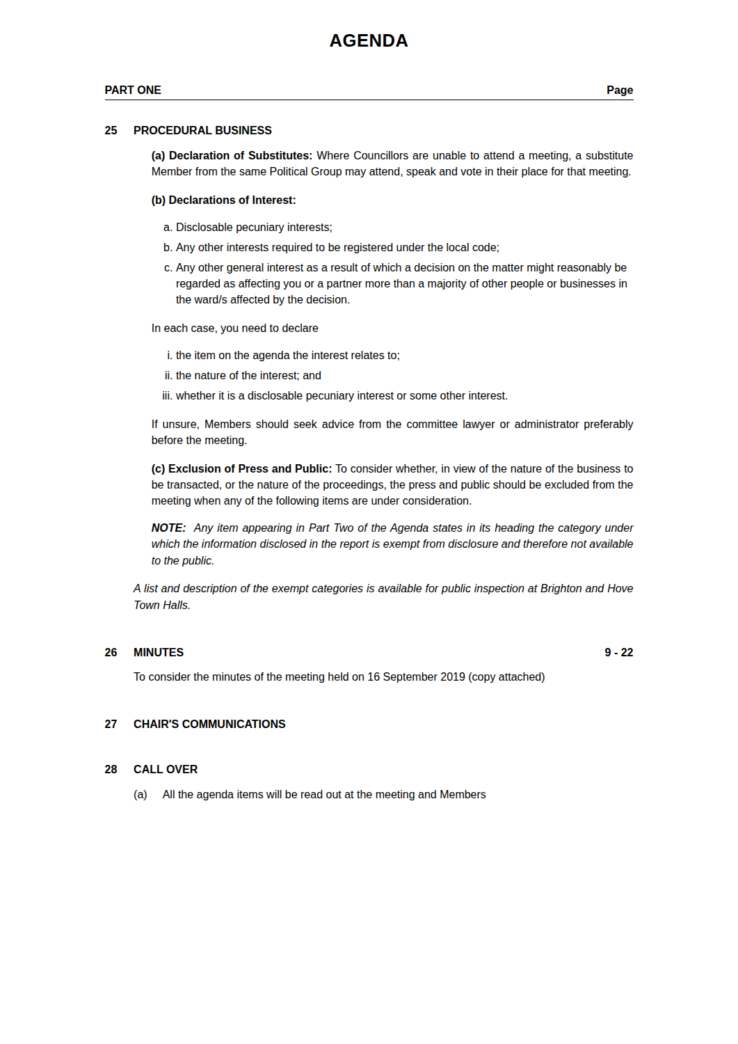AGENDA
PART ONE Page
25
PROCEDURAL BUSINESS
(a) Declaration of Substitutes: Where Councillors are unable to attend a meeting, a substitute Member from the same Political Group may attend, speak and vote in their place for that meeting.
(b) Declarations of Interest:
Disclosable pecuniary interests;
Any other interests required to be registered under the local code;
Any other general interest as a result of which a decision on the matter might reasonably be regarded as affecting you or a partner more than a majority of other people or businesses in the ward/s affected by the decision.
In each case, you need to declare
the item on the agenda the interest relates to;
the nature of the interest; and
whether it is a disclosable pecuniary interest or some other interest.
If unsure, Members should seek advice from the committee lawyer or administrator preferably before the meeting.
(c) Exclusion of Press and Public: To consider whether, in view of the nature of the business to be transacted, or the nature of the proceedings, the press and public should be excluded from the meeting when any of the following items are under consideration.
NOTE: Any item appearing in Part Two of the Agenda states in its heading the category under which the information disclosed in the report is exempt from disclosure and therefore not available to the public.
A list and description of the exempt categories is available for public inspection at Brighton and Hove Town Halls.
26
MINUTES
To consider the minutes of the meeting held on 16 September 2019 (copy attached)
9 - 22
27
CHAIR'S COMMUNICATIONS
28
CALL OVER
(a) All the agenda items will be read out at the meeting and Members